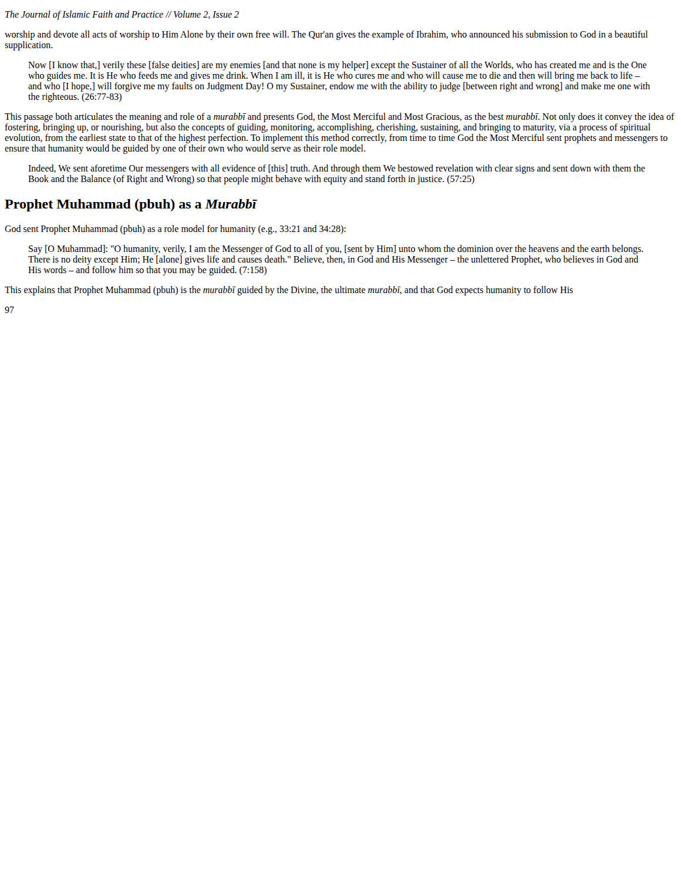The Journal of Islamic Faith and Practice // Volume 2, Issue 2
worship and devote all acts of worship to Him Alone by their own free will. The Qur'an gives the example of Ibrahim, who announced his submission to God in a beautiful supplication.
Now [I know that,] verily these [false deities] are my enemies [and that none is my helper] except the Sustainer of all the Worlds, who has created me and is the One who guides me. It is He who feeds me and gives me drink. When I am ill, it is He who cures me and who will cause me to die and then will bring me back to life – and who [I hope,] will forgive me my faults on Judgment Day! O my Sustainer, endow me with the ability to judge [between right and wrong] and make me one with the righteous. (26:77-83)
This passage both articulates the meaning and role of a murabbī and presents God, the Most Merciful and Most Gracious, as the best murabbī. Not only does it convey the idea of fostering, bringing up, or nourishing, but also the concepts of guiding, monitoring, accomplishing, cherishing, sustaining, and bringing to maturity, via a process of spiritual evolution, from the earliest state to that of the highest perfection. To implement this method correctly, from time to time God the Most Merciful sent prophets and messengers to ensure that humanity would be guided by one of their own who would serve as their role model.
Indeed, We sent aforetime Our messengers with all evidence of [this] truth. And through them We bestowed revelation with clear signs and sent down with them the Book and the Balance (of Right and Wrong) so that people might behave with equity and stand forth in justice. (57:25)
Prophet Muhammad (pbuh) as a Murabbī
God sent Prophet Muhammad (pbuh) as a role model for humanity (e.g., 33:21 and 34:28):
Say [O Muhammad]: "O humanity, verily, I am the Messenger of God to all of you, [sent by Him] unto whom the dominion over the heavens and the earth belongs. There is no deity except Him; He [alone] gives life and causes death." Believe, then, in God and His Messenger – the unlettered Prophet, who believes in God and His words – and follow him so that you may be guided. (7:158)
This explains that Prophet Muhammad (pbuh) is the murabbī guided by the Divine, the ultimate murabbī, and that God expects humanity to follow His
97